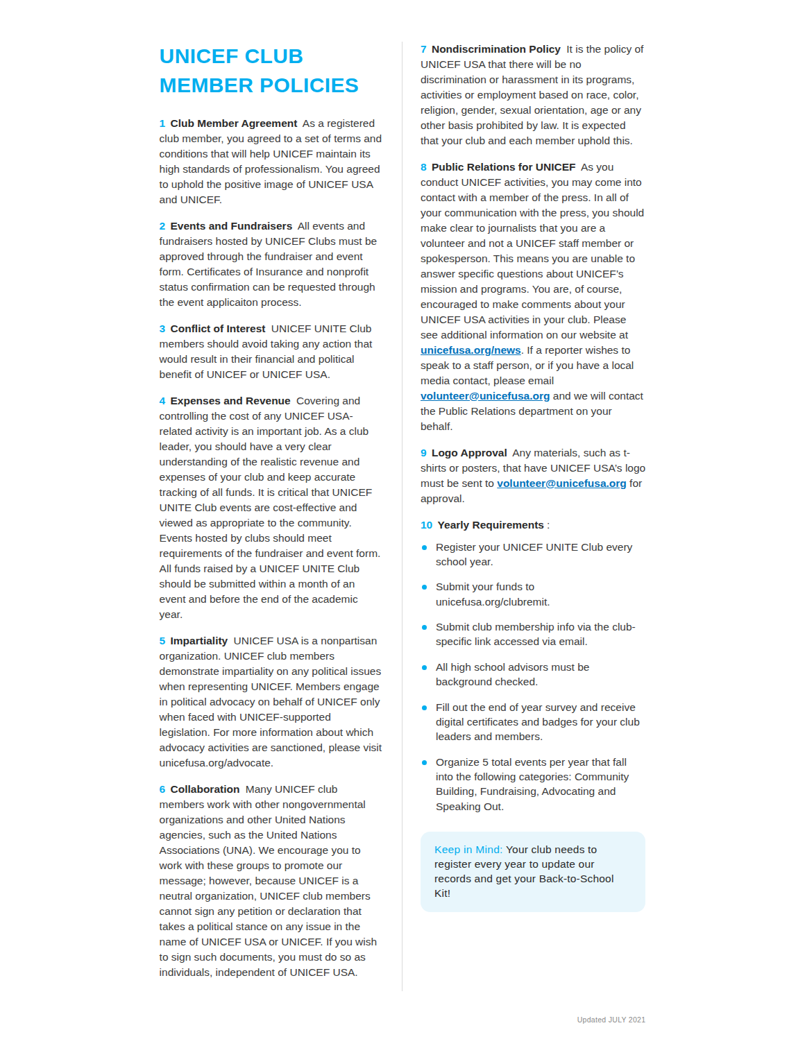UNICEF Club Member Policies
1 Club Member Agreement As a registered club member, you agreed to a set of terms and conditions that will help UNICEF maintain its high standards of professionalism. You agreed to uphold the positive image of UNICEF USA and UNICEF.
2 Events and Fundraisers All events and fundraisers hosted by UNICEF Clubs must be approved through the fundraiser and event form. Certificates of Insurance and nonprofit status confirmation can be requested through the event applicaiton process.
3 Conflict of Interest UNICEF UNITE Club members should avoid taking any action that would result in their financial and political benefit of UNICEF or UNICEF USA.
4 Expenses and Revenue Covering and controlling the cost of any UNICEF USA-related activity is an important job. As a club leader, you should have a very clear understanding of the realistic revenue and expenses of your club and keep accurate tracking of all funds. It is critical that UNICEF UNITE Club events are cost-effective and viewed as appropriate to the community. Events hosted by clubs should meet requirements of the fundraiser and event form. All funds raised by a UNICEF UNITE Club should be submitted within a month of an event and before the end of the academic year.
5 Impartiality UNICEF USA is a nonpartisan organization. UNICEF club members demonstrate impartiality on any political issues when representing UNICEF. Members engage in political advocacy on behalf of UNICEF only when faced with UNICEF-supported legislation. For more information about which advocacy activities are sanctioned, please visit unicefusa.org/advocate.
6 Collaboration Many UNICEF club members work with other nongovernmental organizations and other United Nations agencies, such as the United Nations Associations (UNA). We encourage you to work with these groups to promote our message; however, because UNICEF is a neutral organization, UNICEF club members cannot sign any petition or declaration that takes a political stance on any issue in the name of UNICEF USA or UNICEF. If you wish to sign such documents, you must do so as individuals, independent of UNICEF USA.
7 Nondiscrimination Policy It is the policy of UNICEF USA that there will be no discrimination or harassment in its programs, activities or employment based on race, color, religion, gender, sexual orientation, age or any other basis prohibited by law. It is expected that your club and each member uphold this.
8 Public Relations for UNICEF As you conduct UNICEF activities, you may come into contact with a member of the press. In all of your communication with the press, you should make clear to journalists that you are a volunteer and not a UNICEF staff member or spokesperson. This means you are unable to answer specific questions about UNICEF’s mission and programs. You are, of course, encouraged to make comments about your UNICEF USA activities in your club. Please see additional information on our website at unicefusa.org/news. If a reporter wishes to speak to a staff person, or if you have a local media contact, please email volunteer@unicefusa.org and we will contact the Public Relations department on your behalf.
9 Logo Approval Any materials, such as t-shirts or posters, that have UNICEF USA’s logo must be sent to volunteer@unicefusa.org for approval.
10 Yearly Requirements:
Register your UNICEF UNITE Club every school year.
Submit your funds to unicefusa.org/clubremit.
Submit club membership info via the club-specific link accessed via email.
All high school advisors must be background checked.
Fill out the end of year survey and receive digital certificates and badges for your club leaders and members.
Organize 5 total events per year that fall into the following categories: Community Building, Fundraising, Advocating and Speaking Out.
Keep in Mind: Your club needs to register every year to update our records and get your Back-to-School Kit!
Updated JULY 2021